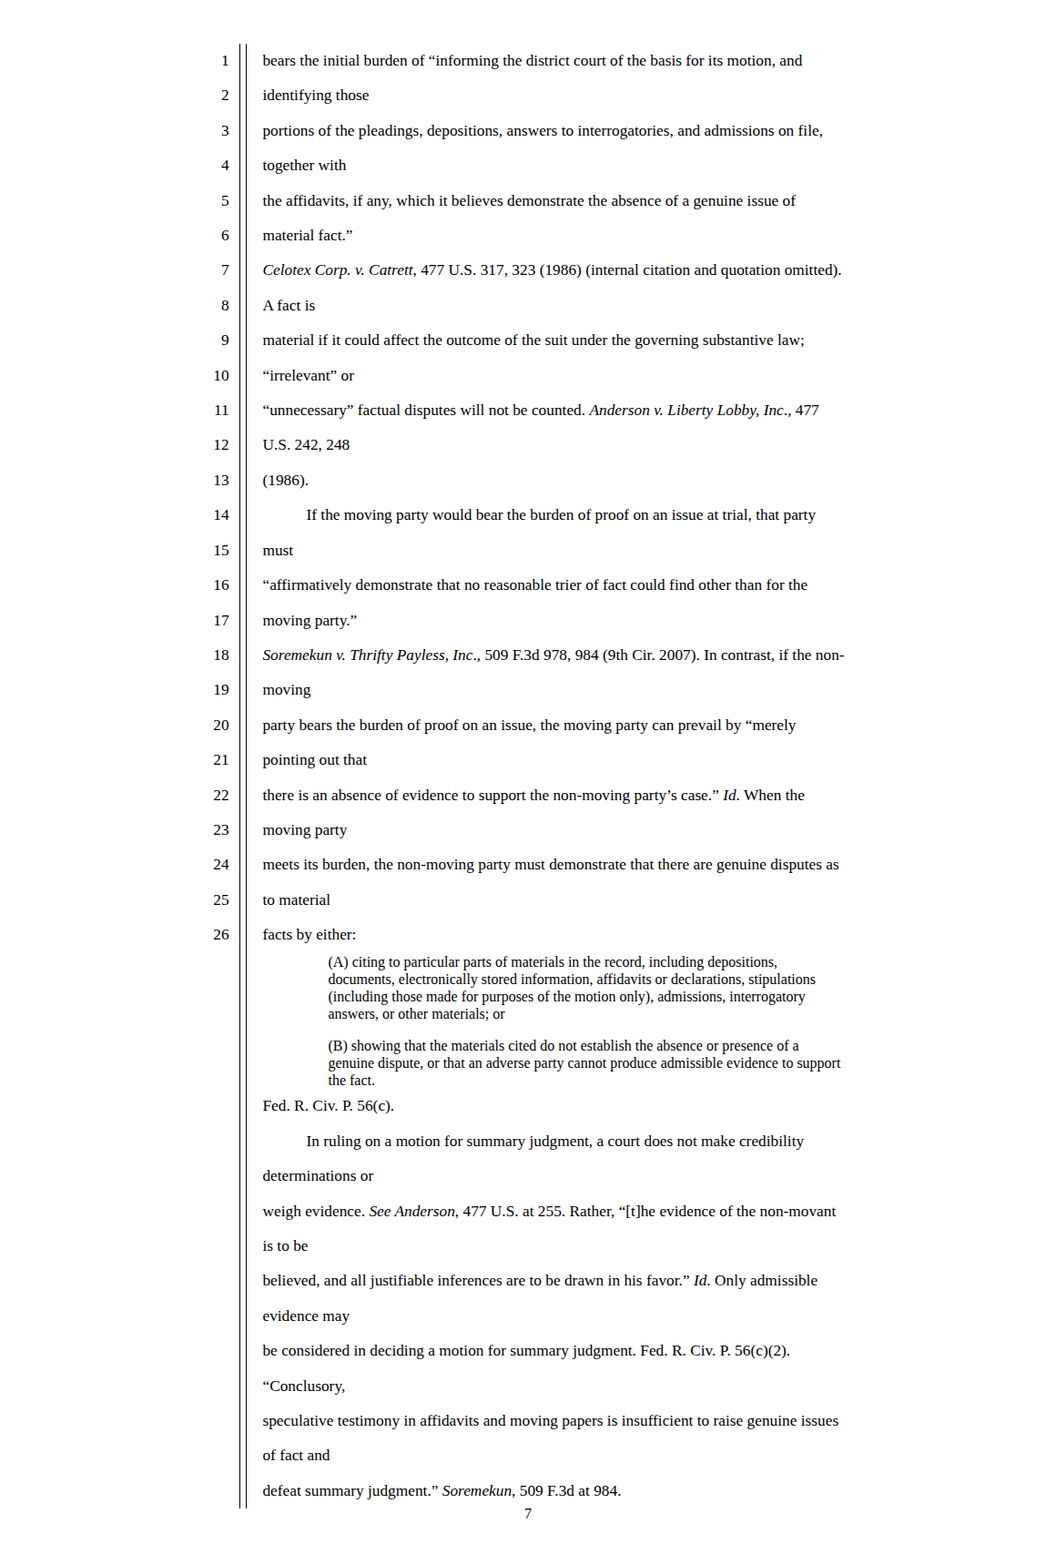1
2
3
4
5
6
7
8
9
10
11
12
13
14
15
16
17
18
19
20
21
22
23
24
25
26
bears the initial burden of “informing the district court of the basis for its motion, and identifying those
portions of the pleadings, depositions, answers to interrogatories, and admissions on file, together with
the affidavits, if any, which it believes demonstrate the absence of a genuine issue of material fact.”
Celotex Corp. v. Catrett, 477 U.S. 317, 323 (1986) (internal citation and quotation omitted). A fact is
material if it could affect the outcome of the suit under the governing substantive law; “irrelevant” or
“unnecessary” factual disputes will not be counted. Anderson v. Liberty Lobby, Inc., 477 U.S. 242, 248
(1986).
If the moving party would bear the burden of proof on an issue at trial, that party must
“affirmatively demonstrate that no reasonable trier of fact could find other than for the moving party.”
Soremekun v. Thrifty Payless, Inc., 509 F.3d 978, 984 (9th Cir. 2007). In contrast, if the non-moving
party bears the burden of proof on an issue, the moving party can prevail by “merely pointing out that
there is an absence of evidence to support the non-moving party’s case.” Id. When the moving party
meets its burden, the non-moving party must demonstrate that there are genuine disputes as to material
facts by either:
(A) citing to particular parts of materials in the record, including depositions, documents, electronically stored information, affidavits or declarations, stipulations (including those made for purposes of the motion only), admissions, interrogatory answers, or other materials; or
(B) showing that the materials cited do not establish the absence or presence of a genuine dispute, or that an adverse party cannot produce admissible evidence to support the fact.
Fed. R. Civ. P. 56(c).
In ruling on a motion for summary judgment, a court does not make credibility determinations or
weigh evidence. See Anderson, 477 U.S. at 255. Rather, “[t]he evidence of the non-movant is to be
believed, and all justifiable inferences are to be drawn in his favor.” Id. Only admissible evidence may
be considered in deciding a motion for summary judgment. Fed. R. Civ. P. 56(c)(2). “Conclusory,
speculative testimony in affidavits and moving papers is insufficient to raise genuine issues of fact and
defeat summary judgment.” Soremekun, 509 F.3d at 984.
7